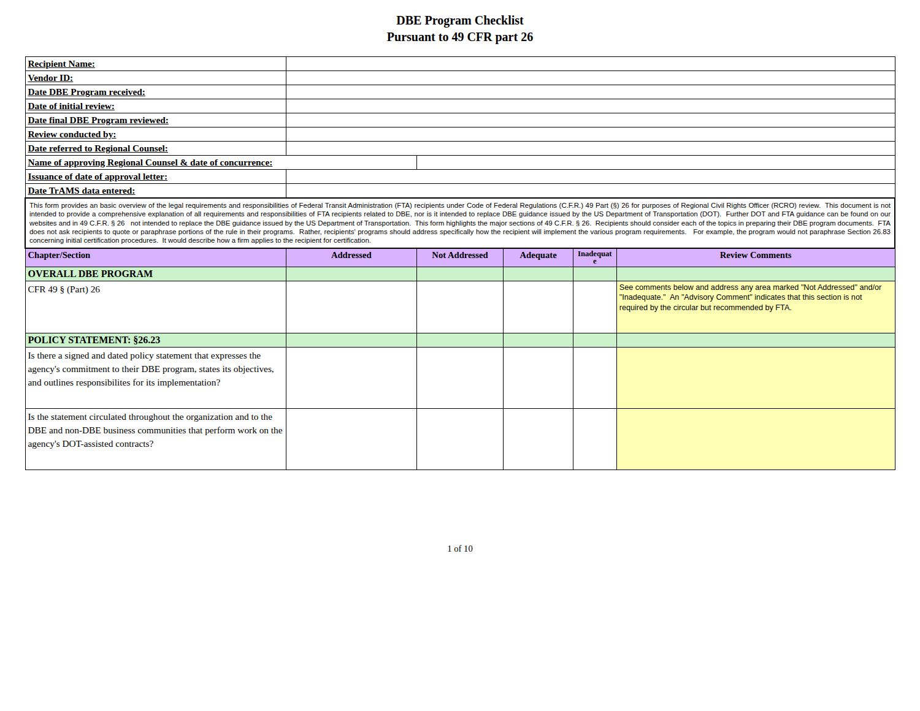DBE Program ChecklistPursuant to 49 CFR part 26
| Recipient Name: | |
| Vendor ID: | |
| Date DBE Program received: | |
| Date of initial review: | |
| Date final DBE Program reviewed: | |
| Review conducted by: | |
| Date referred to Regional Counsel: | |
| Name of approving Regional Counsel & date of concurrence: | |
| Issuance of date of approval letter: | |
| Date TrAMS data entered: | |
| This form provides an basic overview of the legal requirements and responsibilities of Federal Transit Administration (FTA) recipients under Code of Federal Regulations (C.F.R.) 49 Part (§) 26 for purposes of Regional Civil Rights Officer (RCRO) review. This document is not intended to provide a comprehensive explanation of all requirements and responsibilities of FTA recipients related to DBE, nor is it intended to replace DBE guidance issued by the US Department of Transportation (DOT). Further DOT and FTA guidance can be found on our websites and in 49 C.F.R. § 26 not intended to replace the DBE guidance issued by the US Department of Transportation. This form highlights the major sections of 49 C.F.R. § 26. Recipients should consider each of the topics in preparing their DBE program documents. FTA does not ask recipients to quote or paraphrase portions of the rule in their programs. Rather, recipients' programs should address specifically how the recipient will implement the various program requirements. For example, the program would not paraphrase Section 26.83 concerning initial certification procedures. It would describe how a firm applies to the recipient for certification. |
| Chapter/Section | Addressed | Not Addressed | Adequate | Inadequat e | Review Comments |
| OVERALL DBE PROGRAM | | | | | |
| CFR 49 § (Part) 26 | | | | | See comments below and address any area marked "Not Addressed" and/or "Inadequate." An "Advisory Comment" indicates that this section is not required by the circular but recommended by FTA. |
| POLICY STATEMENT: §26.23 | | | | | |
| Is there a signed and dated policy statement that expresses the agency's commitment to their DBE program, states its objectives, and outlines responsibilites for its implementation? | | | | | |
| Is the statement circulated throughout the organization and to the DBE and non-DBE business communities that perform work on the agency's DOT-assisted contracts? | | | | | |
1 of 10